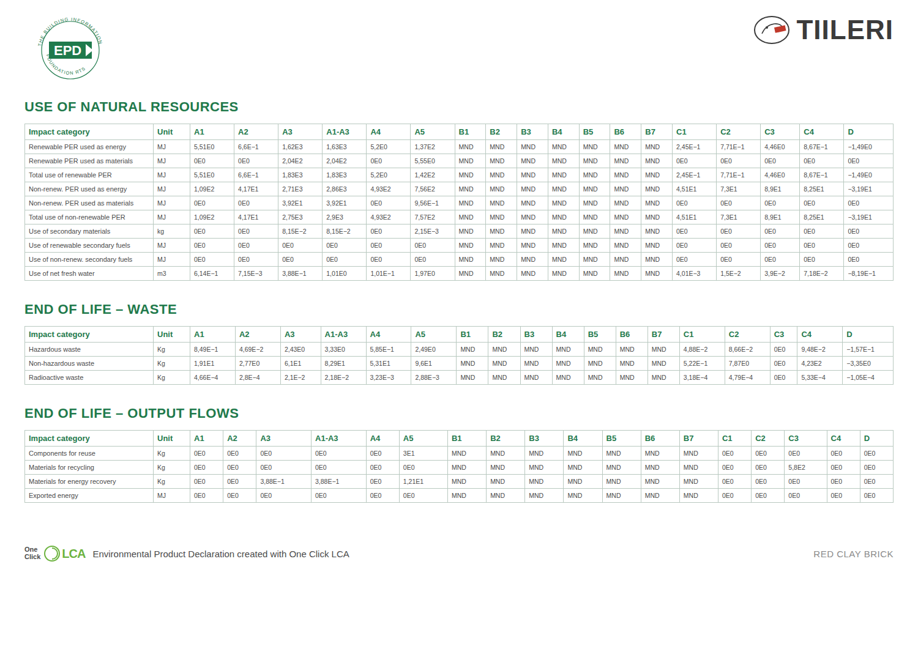THE BUILDING INFORMATION FOUNDATION RTS EPD
TIILERI
USE OF NATURAL RESOURCES
Use of natural resources
| Impact category | Unit | A1 | A2 | A3 | A1-A3 | A4 | A5 | B1 | B2 | B3 | B4 | B5 | B6 | B7 | C1 | C2 | C3 | C4 | D |
| --- | --- | --- | --- | --- | --- | --- | --- | --- | --- | --- | --- | --- | --- | --- | --- | --- | --- | --- | --- |
| Renewable PER used as energy | MJ | 5,51E0 | 6,6E−1 | 1,62E3 | 1,63E3 | 5,2E0 | 1,37E2 | MND | MND | MND | MND | MND | MND | MND | 2,45E−1 | 7,71E−1 | 4,46E0 | 8,67E−1 | −1,49E0 |
| Renewable PER used as materials | MJ | 0E0 | 0E0 | 2,04E2 | 2,04E2 | 0E0 | 5,55E0 | MND | MND | MND | MND | MND | MND | MND | 0E0 | 0E0 | 0E0 | 0E0 | 0E0 |
| Total use of renewable PER | MJ | 5,51E0 | 6,6E−1 | 1,83E3 | 1,83E3 | 5,2E0 | 1,42E2 | MND | MND | MND | MND | MND | MND | MND | 2,45E−1 | 7,71E−1 | 4,46E0 | 8,67E−1 | −1,49E0 |
| Non-renew. PER used as energy | MJ | 1,09E2 | 4,17E1 | 2,71E3 | 2,86E3 | 4,93E2 | 7,56E2 | MND | MND | MND | MND | MND | MND | MND | 4,51E1 | 7,3E1 | 8,9E1 | 8,25E1 | −3,19E1 |
| Non-renew. PER used as materials | MJ | 0E0 | 0E0 | 3,92E1 | 3,92E1 | 0E0 | 9,56E−1 | MND | MND | MND | MND | MND | MND | MND | 0E0 | 0E0 | 0E0 | 0E0 | 0E0 |
| Total use of non-renewable PER | MJ | 1,09E2 | 4,17E1 | 2,75E3 | 2,9E3 | 4,93E2 | 7,57E2 | MND | MND | MND | MND | MND | MND | MND | 4,51E1 | 7,3E1 | 8,9E1 | 8,25E1 | −3,19E1 |
| Use of secondary materials | kg | 0E0 | 0E0 | 8,15E−2 | 8,15E−2 | 0E0 | 2,15E−3 | MND | MND | MND | MND | MND | MND | MND | 0E0 | 0E0 | 0E0 | 0E0 | 0E0 |
| Use of renewable secondary fuels | MJ | 0E0 | 0E0 | 0E0 | 0E0 | 0E0 | 0E0 | MND | MND | MND | MND | MND | MND | MND | 0E0 | 0E0 | 0E0 | 0E0 | 0E0 |
| Use of non-renew. secondary fuels | MJ | 0E0 | 0E0 | 0E0 | 0E0 | 0E0 | 0E0 | MND | MND | MND | MND | MND | MND | MND | 0E0 | 0E0 | 0E0 | 0E0 | 0E0 |
| Use of net fresh water | m3 | 6,14E−1 | 7,15E−3 | 3,88E−1 | 1,01E0 | 1,01E−1 | 1,97E0 | MND | MND | MND | MND | MND | MND | MND | 4,01E−3 | 1,5E−2 | 3,9E−2 | 7,18E−2 | −8,19E−1 |
END OF LIFE – WASTE
End of life – waste
| Impact category | Unit | A1 | A2 | A3 | A1-A3 | A4 | A5 | B1 | B2 | B3 | B4 | B5 | B6 | B7 | C1 | C2 | C3 | C4 | D |
| --- | --- | --- | --- | --- | --- | --- | --- | --- | --- | --- | --- | --- | --- | --- | --- | --- | --- | --- | --- |
| Hazardous waste | Kg | 8,49E−1 | 4,69E−2 | 2,43E0 | 3,33E0 | 5,85E−1 | 2,49E0 | MND | MND | MND | MND | MND | MND | MND | 4,88E−2 | 8,66E−2 | 0E0 | 9,48E−2 | −1,57E−1 |
| Non-hazardous waste | Kg | 1,91E1 | 2,77E0 | 6,1E1 | 8,29E1 | 5,31E1 | 9,6E1 | MND | MND | MND | MND | MND | MND | MND | 5,22E−1 | 7,87E0 | 0E0 | 4,23E2 | −3,35E0 |
| Radioactive waste | Kg | 4,66E−4 | 2,8E−4 | 2,1E−2 | 2,18E−2 | 3,23E−3 | 2,88E−3 | MND | MND | MND | MND | MND | MND | MND | 3,18E−4 | 4,79E−4 | 0E0 | 5,33E−4 | −1,05E−4 |
END OF LIFE – OUTPUT FLOWS
End of life – output flows
| Impact category | Unit | A1 | A2 | A3 | A1-A3 | A4 | A5 | B1 | B2 | B3 | B4 | B5 | B6 | B7 | C1 | C2 | C3 | C4 | D |
| --- | --- | --- | --- | --- | --- | --- | --- | --- | --- | --- | --- | --- | --- | --- | --- | --- | --- | --- | --- |
| Components for reuse | Kg | 0E0 | 0E0 | 0E0 | 0E0 | 0E0 | 3E1 | MND | MND | MND | MND | MND | MND | MND | 0E0 | 0E0 | 0E0 | 0E0 | 0E0 |
| Materials for recycling | Kg | 0E0 | 0E0 | 0E0 | 0E0 | 0E0 | 0E0 | MND | MND | MND | MND | MND | MND | MND | 0E0 | 0E0 | 5,8E2 | 0E0 | 0E0 |
| Materials for energy recovery | Kg | 0E0 | 0E0 | 3,88E−1 | 3,88E−1 | 0E0 | 1,21E1 | MND | MND | MND | MND | MND | MND | MND | 0E0 | 0E0 | 0E0 | 0E0 | 0E0 |
| Exported energy | MJ | 0E0 | 0E0 | 0E0 | 0E0 | 0E0 | 0E0 | MND | MND | MND | MND | MND | MND | MND | 0E0 | 0E0 | 0E0 | 0E0 | 0E0 |
One
Click
LCA
Environmental Product Declaration created with One Click LCA
RED CLAY BRICK